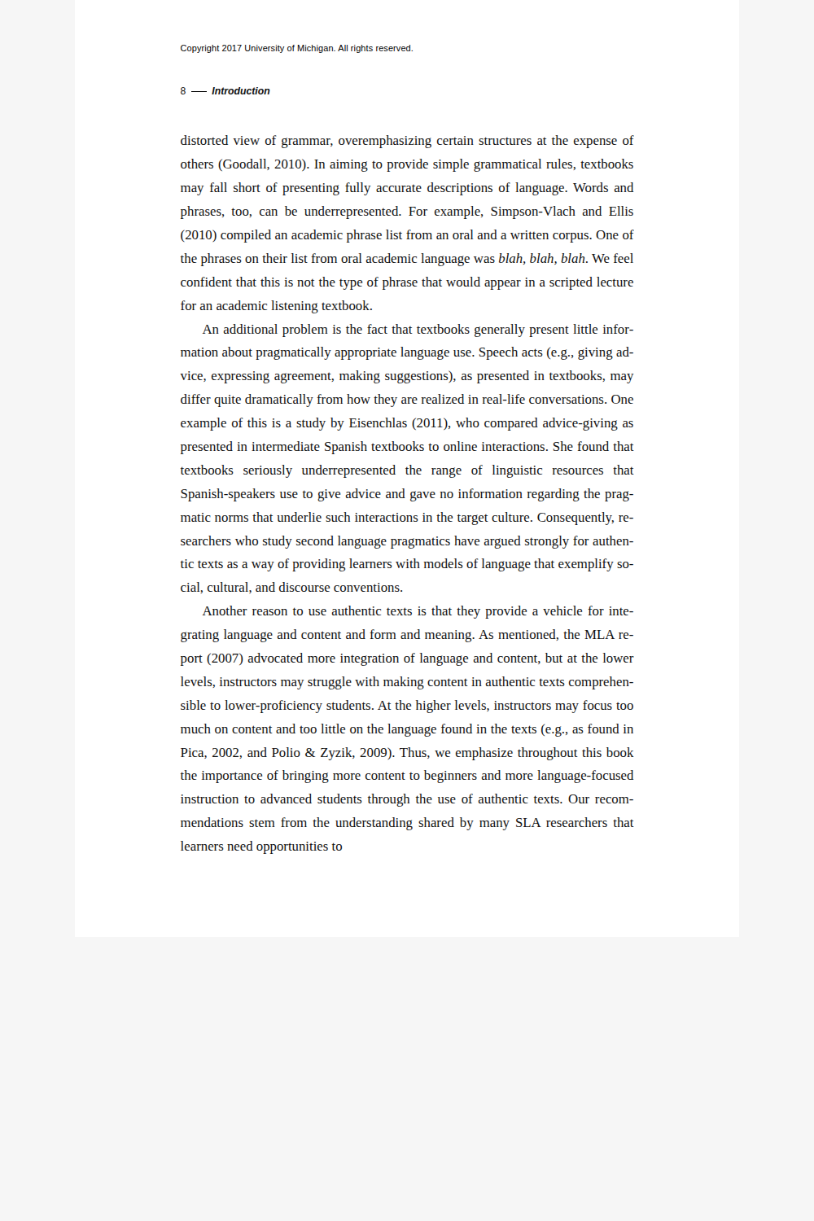Copyright 2017 University of Michigan. All rights reserved.
8 Introduction
distorted view of grammar, overemphasizing certain structures at the expense of others (Goodall, 2010). In aiming to provide simple grammatical rules, textbooks may fall short of presenting fully accurate descriptions of language. Words and phrases, too, can be underrepresented. For example, Simpson-Vlach and Ellis (2010) compiled an academic phrase list from an oral and a written corpus. One of the phrases on their list from oral academic language was blah, blah, blah. We feel confident that this is not the type of phrase that would appear in a scripted lecture for an academic listening textbook.
An additional problem is the fact that textbooks generally present little information about pragmatically appropriate language use. Speech acts (e.g., giving advice, expressing agreement, making suggestions), as presented in textbooks, may differ quite dramatically from how they are realized in real-life conversations. One example of this is a study by Eisenchlas (2011), who compared advice-giving as presented in intermediate Spanish textbooks to online interactions. She found that textbooks seriously underrepresented the range of linguistic resources that Spanish-speakers use to give advice and gave no information regarding the pragmatic norms that underlie such interactions in the target culture. Consequently, researchers who study second language pragmatics have argued strongly for authentic texts as a way of providing learners with models of language that exemplify social, cultural, and discourse conventions.
Another reason to use authentic texts is that they provide a vehicle for integrating language and content and form and meaning. As mentioned, the MLA report (2007) advocated more integration of language and content, but at the lower levels, instructors may struggle with making content in authentic texts comprehensible to lower-proficiency students. At the higher levels, instructors may focus too much on content and too little on the language found in the texts (e.g., as found in Pica, 2002, and Polio & Zyzik, 2009). Thus, we emphasize throughout this book the importance of bringing more content to beginners and more language-focused instruction to advanced students through the use of authentic texts. Our recommendations stem from the understanding shared by many SLA researchers that learners need opportunities to